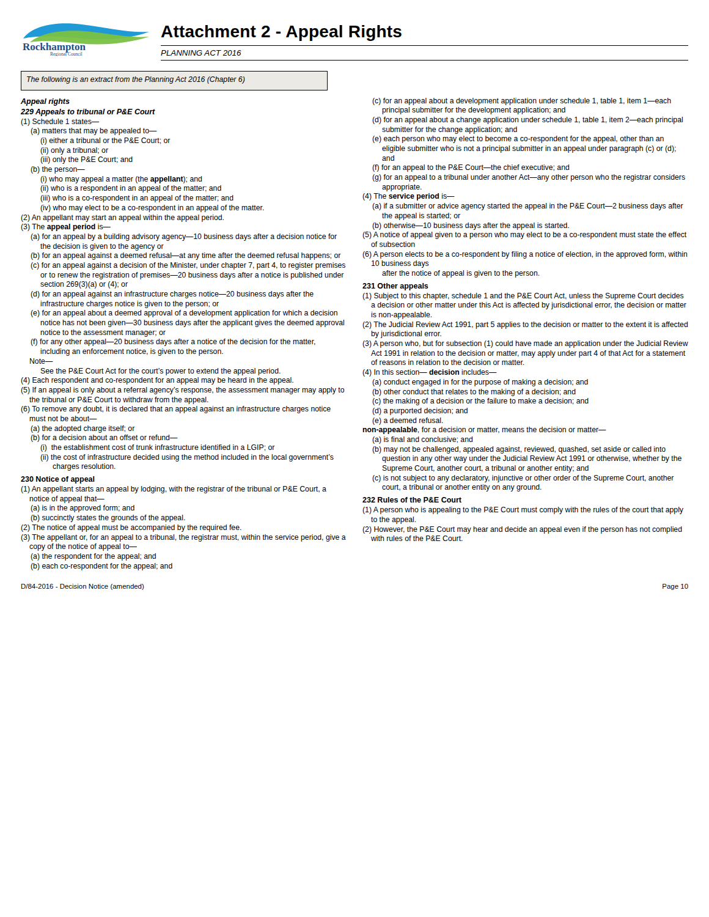Rockhampton Regional Council
Attachment 2 - Appeal Rights
PLANNING ACT 2016
The following is an extract from the Planning Act 2016 (Chapter 6)
Appeal rights
229 Appeals to tribunal or P&E Court
(1) Schedule 1 states—
(a) matters that may be appealed to—
(i) either a tribunal or the P&E Court; or
(ii) only a tribunal; or
(iii) only the P&E Court; and
(b) the person—
(i) who may appeal a matter (the appellant); and
(ii) who is a respondent in an appeal of the matter; and
(iii) who is a co-respondent in an appeal of the matter; and
(iv) who may elect to be a co-respondent in an appeal of the matter.
(2) An appellant may start an appeal within the appeal period.
(3) The appeal period is—
(a) for an appeal by a building advisory agency—10 business days after a decision notice for the decision is given to the agency or
(b) for an appeal against a deemed refusal—at any time after the deemed refusal happens; or
(c) for an appeal against a decision of the Minister, under chapter 7, part 4, to register premises or to renew the registration of premises—20 business days after a notice is published under section 269(3)(a) or (4); or
(d) for an appeal against an infrastructure charges notice—20 business days after the infrastructure charges notice is given to the person; or
(e) for an appeal about a deemed approval of a development application for which a decision notice has not been given—30 business days after the applicant gives the deemed approval notice to the assessment manager; or
(f) for any other appeal—20 business days after a notice of the decision for the matter, including an enforcement notice, is given to the person.
Note—
See the P&E Court Act for the court’s power to extend the appeal period.
(4) Each respondent and co-respondent for an appeal may be heard in the appeal.
(5) If an appeal is only about a referral agency’s response, the assessment manager may apply to the tribunal or P&E Court to withdraw from the appeal.
(6) To remove any doubt, it is declared that an appeal against an infrastructure charges notice must not be about—
(a) the adopted charge itself; or
(b) for a decision about an offset or refund—
(i) the establishment cost of trunk infrastructure identified in a LGIP; or
(ii) the cost of infrastructure decided using the method included in the local government’s charges resolution.
230 Notice of appeal
(1) An appellant starts an appeal by lodging, with the registrar of the tribunal or P&E Court, a notice of appeal that—
(a) is in the approved form; and
(b) succinctly states the grounds of the appeal.
(2) The notice of appeal must be accompanied by the required fee.
(3) The appellant or, for an appeal to a tribunal, the registrar must, within the service period, give a copy of the notice of appeal to—
(a) the respondent for the appeal; and
(b) each co-respondent for the appeal; and
(c) for an appeal about a development application under schedule 1, table 1, item 1—each principal submitter for the development application; and
(d) for an appeal about a change application under schedule 1, table 1, item 2—each principal submitter for the change application; and
(e) each person who may elect to become a co-respondent for the appeal, other than an eligible submitter who is not a principal submitter in an appeal under paragraph (c) or (d); and
(f) for an appeal to the P&E Court—the chief executive; and
(g) for an appeal to a tribunal under another Act—any other person who the registrar considers appropriate.
(4) The service period is—
(a) if a submitter or advice agency started the appeal in the P&E Court—2 business days after the appeal is started; or
(b) otherwise—10 business days after the appeal is started.
(5) A notice of appeal given to a person who may elect to be a co-respondent must state the effect of subsection
(6) A person elects to be a co-respondent by filing a notice of election, in the approved form, within 10 business days
after the notice of appeal is given to the person.
231 Other appeals
(1) Subject to this chapter, schedule 1 and the P&E Court Act, unless the Supreme Court decides a decision or other matter under this Act is affected by jurisdictional error, the decision or matter is non-appealable.
(2) The Judicial Review Act 1991, part 5 applies to the decision or matter to the extent it is affected by jurisdictional error.
(3) A person who, but for subsection (1) could have made an application under the Judicial Review Act 1991 in relation to the decision or matter, may apply under part 4 of that Act for a statement of reasons in relation to the decision or matter.
(4) In this section— decision includes—
(a) conduct engaged in for the purpose of making a decision; and
(b) other conduct that relates to the making of a decision; and
(c) the making of a decision or the failure to make a decision; and
(d) a purported decision; and
(e) a deemed refusal.
non-appealable, for a decision or matter, means the decision or matter—
(a) is final and conclusive; and
(b) may not be challenged, appealed against, reviewed, quashed, set aside or called into question in any other way under the Judicial Review Act 1991 or otherwise, whether by the Supreme Court, another court, a tribunal or another entity; and
(c) is not subject to any declaratory, injunctive or other order of the Supreme Court, another court, a tribunal or another entity on any ground.
232 Rules of the P&E Court
(1) A person who is appealing to the P&E Court must comply with the rules of the court that apply to the appeal.
(2) However, the P&E Court may hear and decide an appeal even if the person has not complied with rules of the P&E Court.
D/84-2016 - Decision Notice (amended)
Page 10